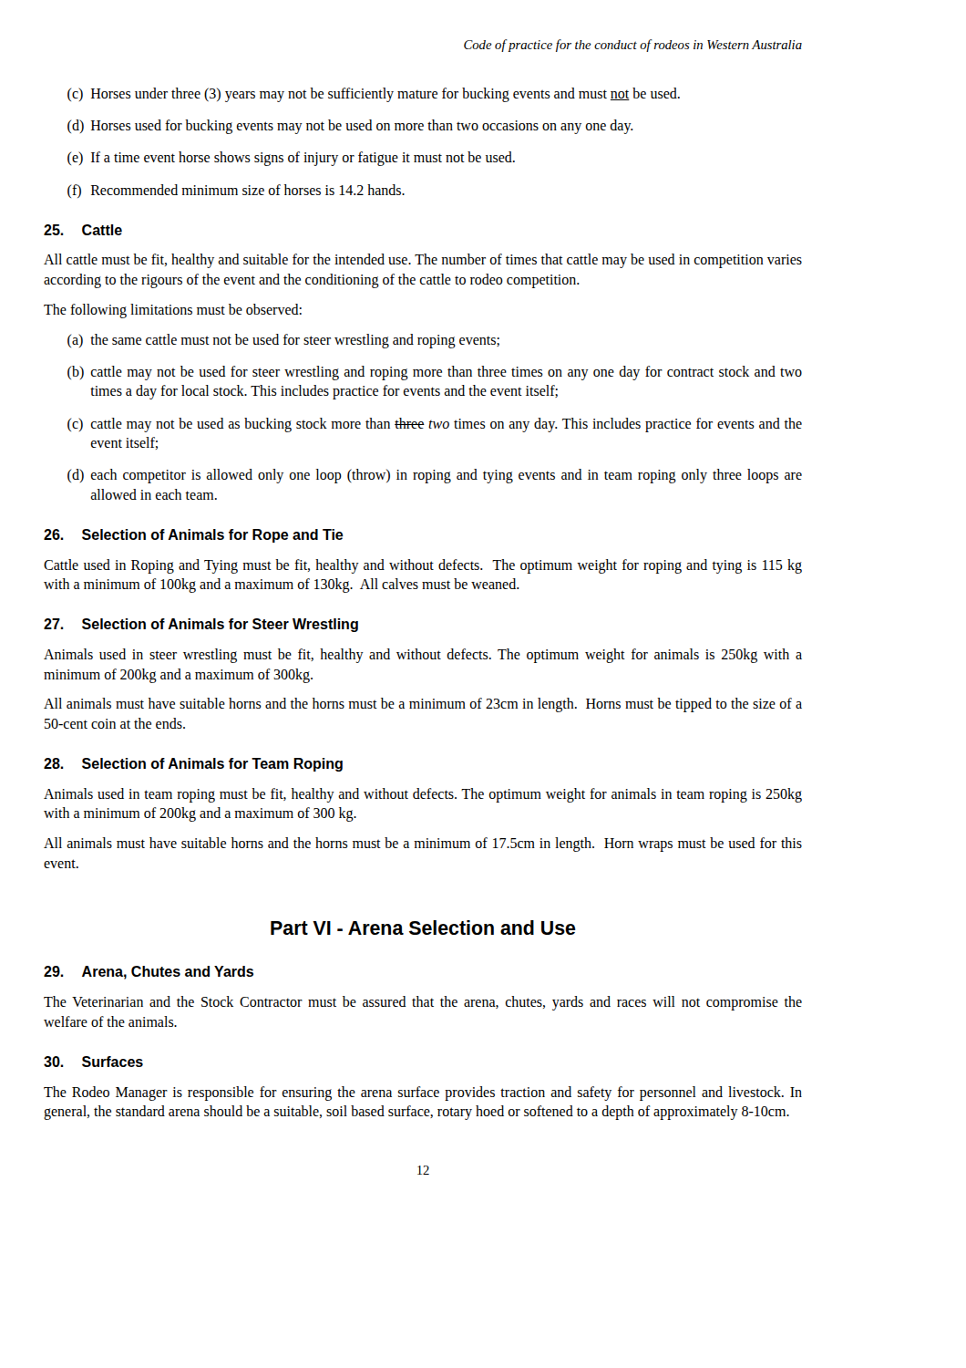Code of practice for the conduct of rodeos in Western Australia
(c)
Horses under three (3) years may not be sufficiently mature for bucking events and must not be used.
(d)
Horses used for bucking events may not be used on more than two occasions on any one day.
(e)
If a time event horse shows signs of injury or fatigue it must not be used.
(f)
Recommended minimum size of horses is 14.2 hands.
25. Cattle
All cattle must be fit, healthy and suitable for the intended use. The number of times that cattle may be used in competition varies according to the rigours of the event and the conditioning of the cattle to rodeo competition.
The following limitations must be observed:
(a)
the same cattle must not be used for steer wrestling and roping events;
(b)
cattle may not be used for steer wrestling and roping more than three times on any one day for contract stock and two times a day for local stock. This includes practice for events and the event itself;
(c)
cattle may not be used as bucking stock more than three two times on any day. This includes practice for events and the event itself;
(d)
each competitor is allowed only one loop (throw) in roping and tying events and in team roping only three loops are allowed in each team.
26. Selection of Animals for Rope and Tie
Cattle used in Roping and Tying must be fit, healthy and without defects. The optimum weight for roping and tying is 115 kg with a minimum of 100kg and a maximum of 130kg. All calves must be weaned.
27. Selection of Animals for Steer Wrestling
Animals used in steer wrestling must be fit, healthy and without defects. The optimum weight for animals is 250kg with a minimum of 200kg and a maximum of 300kg.
All animals must have suitable horns and the horns must be a minimum of 23cm in length. Horns must be tipped to the size of a 50-cent coin at the ends.
28. Selection of Animals for Team Roping
Animals used in team roping must be fit, healthy and without defects. The optimum weight for animals in team roping is 250kg with a minimum of 200kg and a maximum of 300 kg.
All animals must have suitable horns and the horns must be a minimum of 17.5cm in length. Horn wraps must be used for this event.
Part VI - Arena Selection and Use
29. Arena, Chutes and Yards
The Veterinarian and the Stock Contractor must be assured that the arena, chutes, yards and races will not compromise the welfare of the animals.
30. Surfaces
The Rodeo Manager is responsible for ensuring the arena surface provides traction and safety for personnel and livestock. In general, the standard arena should be a suitable, soil based surface, rotary hoed or softened to a depth of approximately 8-10cm.
12